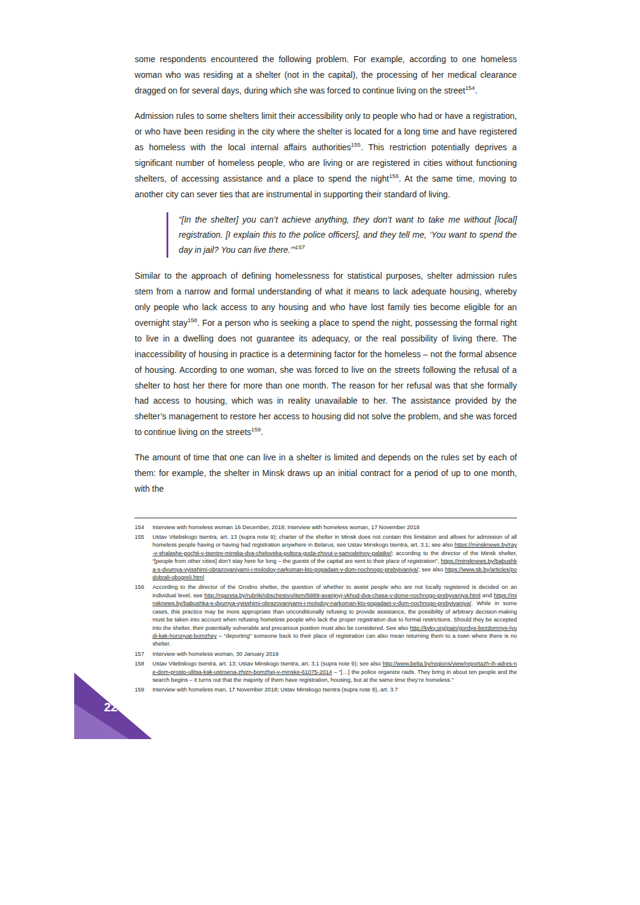some respondents encountered the following problem. For example, according to one homeless woman who was residing at a shelter (not in the capital), the processing of her medical clearance dragged on for several days, during which she was forced to continue living on the street154.
Admission rules to some shelters limit their accessibility only to people who had or have a registration, or who have been residing in the city where the shelter is located for a long time and have registered as homeless with the local internal affairs authorities155. This restriction potentially deprives a significant number of homeless people, who are living or are registered in cities without functioning shelters, of accessing assistance and a place to spend the night156. At the same time, moving to another city can sever ties that are instrumental in supporting their standard of living.
“[In the shelter] you can’t achieve anything, they don’t want to take me without [local] registration. [I explain this to the police officers], and they tell me, ‘You want to spend the day in jail? You can live there.’”157
Similar to the approach of defining homelessness for statistical purposes, shelter admission rules stem from a narrow and formal understanding of what it means to lack adequate housing, whereby only people who lack access to any housing and who have lost family ties become eligible for an overnight stay158. For a person who is seeking a place to spend the night, possessing the formal right to live in a dwelling does not guarantee its adequacy, or the real possibility of living there. The inaccessibility of housing in practice is a determining factor for the homeless – not the formal absence of housing. According to one woman, she was forced to live on the streets following the refusal of a shelter to host her there for more than one month. The reason for her refusal was that she formally had access to housing, which was in reality unavailable to her. The assistance provided by the shelter’s management to restore her access to housing did not solve the problem, and she was forced to continue living on the streets159.
The amount of time that one can live in a shelter is limited and depends on the rules set by each of them: for example, the shelter in Minsk draws up an initial contract for a period of up to one month, with the
Interview with homeless woman 16 December, 2018; Interview with homeless woman, 17 November 2018
Ustav Vitebskogo tsentra, art. 13 (supra note 9); charter of the shelter in Minsk does not contain this limitation and allows for admission of all homeless people having or having had registration anywhere in Belarus, see Ustav Minskogo tsentra, art. 3.1; see also https://minsknews.by/ray-v-shalashe-pochti-v-tsentre-minska-dva-cheloveka-poltora-goda-zhivut-v-samodelnoy-palatke/; according to the director of the Minsk shelter, “[people from other cities] don’t stay here for long – the guests of the capital are sent to their place of registration”, https://minsknews.by/babushka-s-dvumya-vyisshimi-obrazovaniyami-i-molodoy-narkoman-kto-popadaet-v-dom-nochnogo-prebyivaniya/; see also https://www.sb.by/articles/podobrali-obogreli.html
According to the director of the Grodno shelter, the question of whether to assist people who are not locally registered is decided on an individual level, see http://rgazeta.by/rubriki/obschestvo/item/5889-avarijnyj-vkhod-dva-chasa-v-dome-nochnogo-prebyvaniya.html and https://minsknews.by/babushka-s-dvumya-vyisshimi-obrazovaniyami-i-molodoy-narkoman-kto-popadaet-v-dom-nochnogo-prebyivaniya/. While in some cases, this practice may be more appropriate than unconditionally refusing to provide assistance, the possibility of arbitrary decision-making must be taken into account when refusing homeless people who lack the proper registration due to formal restrictions. Should they be accepted into the shelter, their potentially vulnerable and precarious position must also be considered. See also http://kyky.org/pain/gordye-bezdomnye-lyudi-kak-horonyat-bomzhey – “deporting” someone back to their place of registration can also mean returning them to a town where there is no shelter.
Interview with homeless woman, 30 January 2019
Ustav Vitebskogo tsentra, art. 13; Ustav Minskogo tsentra, art. 3.1 (supra note 9); see also http://www.belta.by/regions/view/reportazh-ih-adres-ne-dom-prosto-ulitsa-kak-ustroena-zhizn-bomzhej-v-minske-61075-2014 – “[…] the police organize raids. They bring in about ten people and the search begins – it turns out that the majority of them have registration, housing, but at the same time they’re homeless.”
Interview with homeless man, 17 November 2018; Ustav Minskogo tsentra (supra note 9), art. 3.7
22